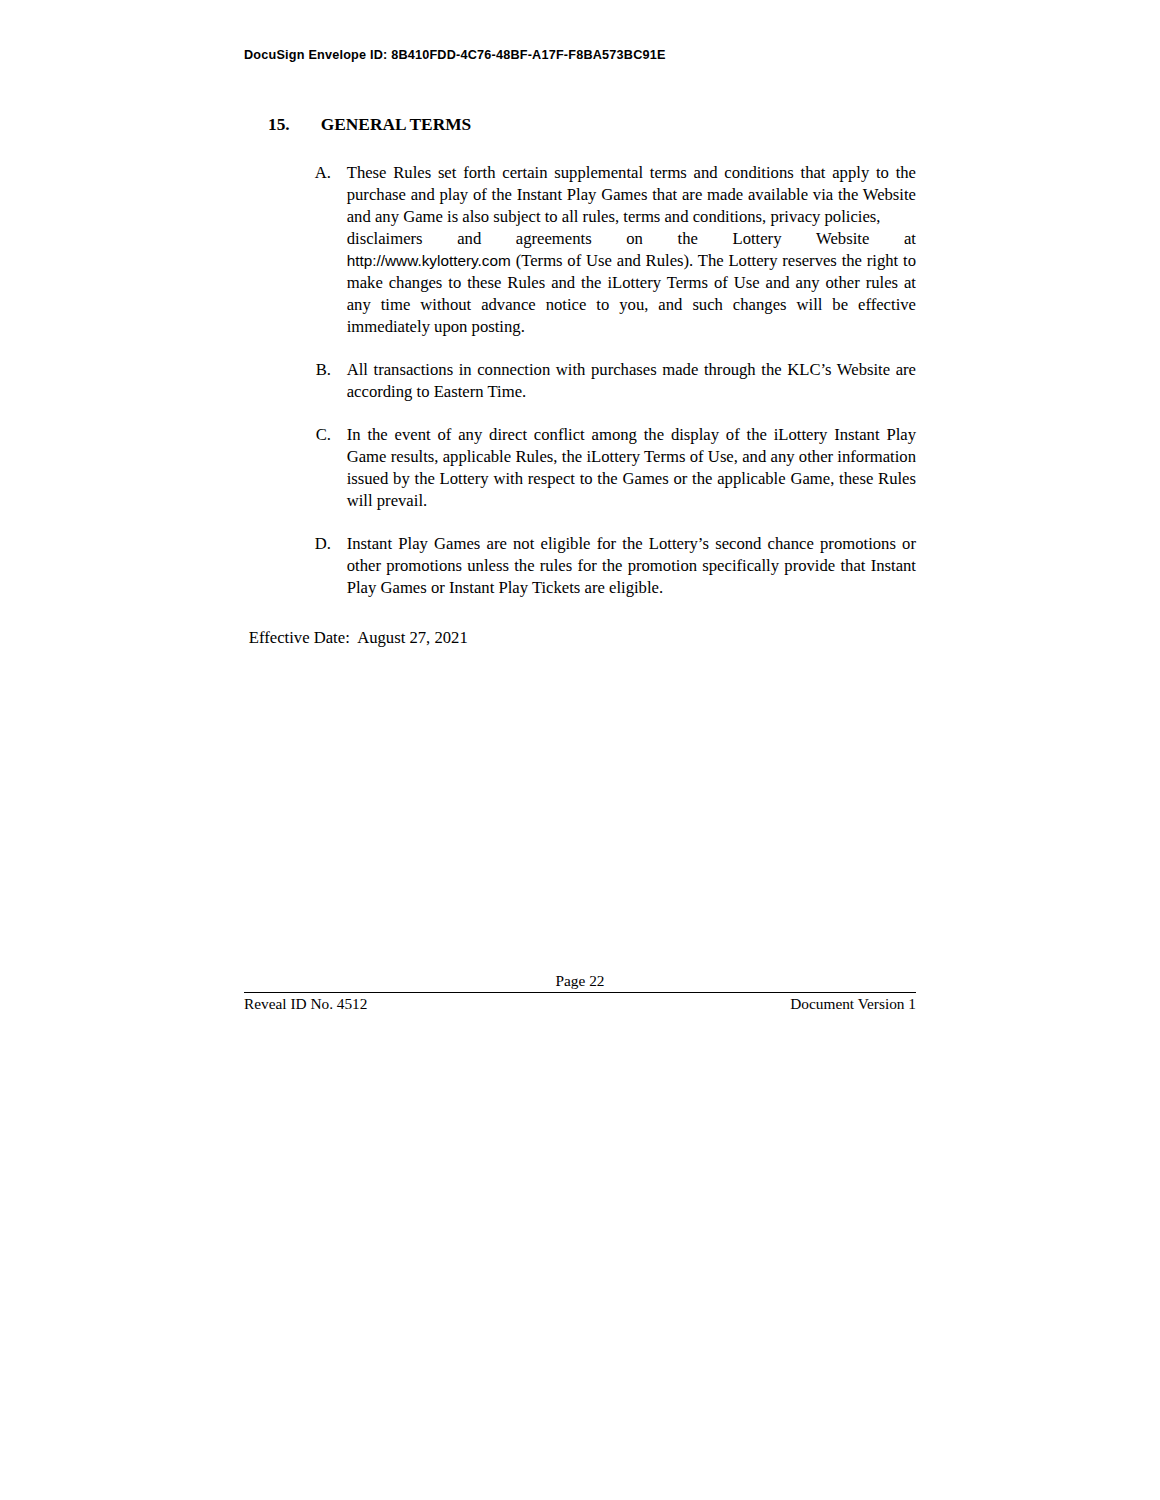DocuSign Envelope ID: 8B410FDD-4C76-48BF-A17F-F8BA573BC91E
15. GENERAL TERMS
These Rules set forth certain supplemental terms and conditions that apply to the purchase and play of the Instant Play Games that are made available via the Website and any Game is also subject to all rules, terms and conditions, privacy policies, disclaimers and agreements on the Lottery Website at http://www.kylottery.com (Terms of Use and Rules). The Lottery reserves the right to make changes to these Rules and the iLottery Terms of Use and any other rules at any time without advance notice to you, and such changes will be effective immediately upon posting.
All transactions in connection with purchases made through the KLC’s Website are according to Eastern Time.
In the event of any direct conflict among the display of the iLottery Instant Play Game results, applicable Rules, the iLottery Terms of Use, and any other information issued by the Lottery with respect to the Games or the applicable Game, these Rules will prevail.
Instant Play Games are not eligible for the Lottery’s second chance promotions or other promotions unless the rules for the promotion specifically provide that Instant Play Games or Instant Play Tickets are eligible.
Effective Date: August 27, 2021
Page 22
Reveal ID No. 4512 Document Version 1